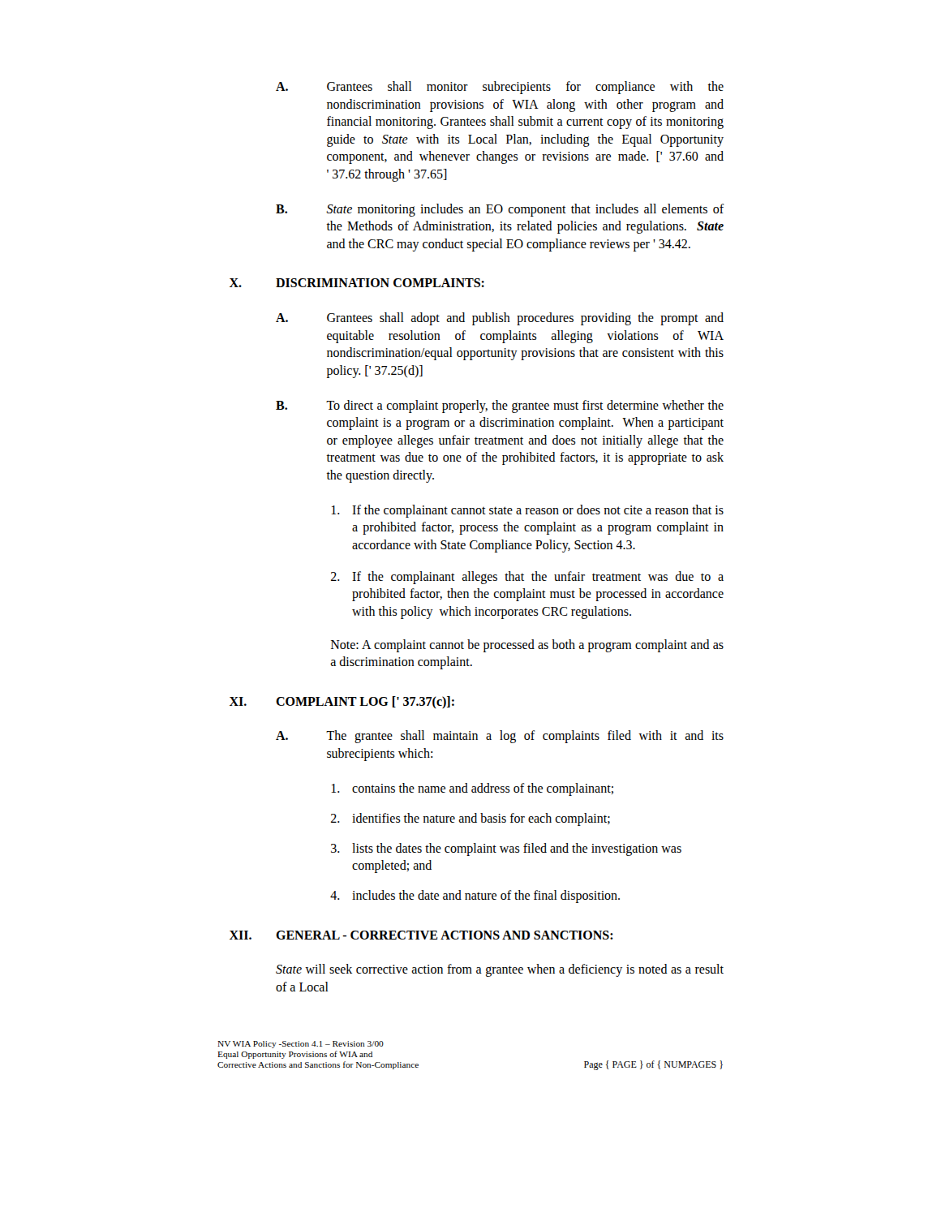A.
Grantees shall monitor subrecipients for compliance with the nondiscrimination provisions of WIA along with other program and financial monitoring. Grantees shall submit a current copy of its monitoring guide to State with its Local Plan, including the Equal Opportunity component, and whenever changes or revisions are made. [' 37.60 and ' 37.62 through ' 37.65]
B.
State monitoring includes an EO component that includes all elements of the Methods of Administration, its related policies and regulations. State and the CRC may conduct special EO compliance reviews per ' 34.42.
X.
DISCRIMINATION COMPLAINTS:
A.
Grantees shall adopt and publish procedures providing the prompt and equitable resolution of complaints alleging violations of WIA nondiscrimination/equal opportunity provisions that are consistent with this policy. [' 37.25(d)]
B.
To direct a complaint properly, the grantee must first determine whether the complaint is a program or a discrimination complaint. When a participant or employee alleges unfair treatment and does not initially allege that the treatment was due to one of the prohibited factors, it is appropriate to ask the question directly.
1.
If the complainant cannot state a reason or does not cite a reason that is a prohibited factor, process the complaint as a program complaint in accordance with State Compliance Policy, Section 4.3.
2.
If the complainant alleges that the unfair treatment was due to a prohibited factor, then the complaint must be processed in accordance with this policy which incorporates CRC regulations.
Note: A complaint cannot be processed as both a program complaint and as a discrimination complaint.
XI.
COMPLAINT LOG [' 37.37(c)]:
A.
The grantee shall maintain a log of complaints filed with it and its subrecipients which:
1.
contains the name and address of the complainant;
2.
identifies the nature and basis for each complaint;
3.
lists the dates the complaint was filed and the investigation was completed; and
4.
includes the date and nature of the final disposition.
XII.
GENERAL - CORRECTIVE ACTIONS AND SANCTIONS:
State will seek corrective action from a grantee when a deficiency is noted as a result of a Local
NV WIA Policy -Section 4.1 – Revision 3/00
Equal Opportunity Provisions of WIA and
Corrective Actions and Sanctions for Non-Compliance
Page { PAGE } of { NUMPAGES }